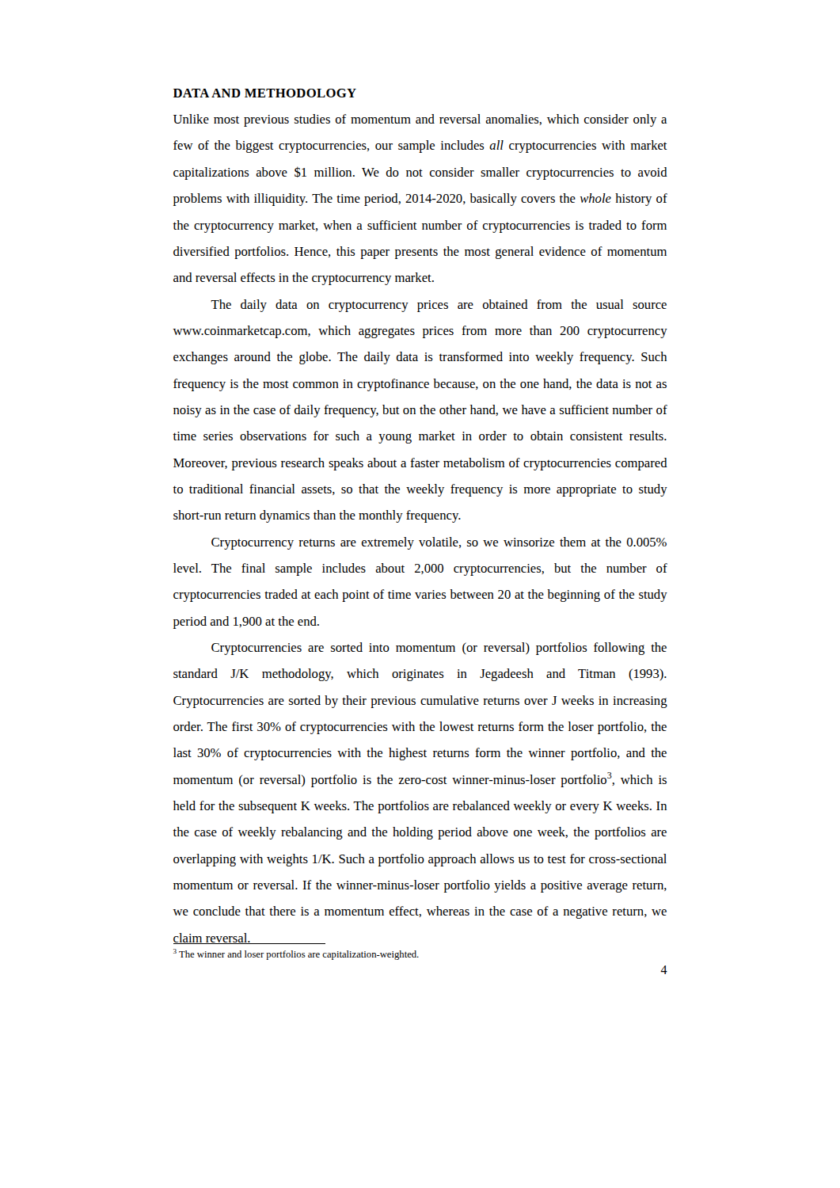DATA AND METHODOLOGY
Unlike most previous studies of momentum and reversal anomalies, which consider only a few of the biggest cryptocurrencies, our sample includes all cryptocurrencies with market capitalizations above $1 million. We do not consider smaller cryptocurrencies to avoid problems with illiquidity. The time period, 2014-2020, basically covers the whole history of the cryptocurrency market, when a sufficient number of cryptocurrencies is traded to form diversified portfolios. Hence, this paper presents the most general evidence of momentum and reversal effects in the cryptocurrency market.
The daily data on cryptocurrency prices are obtained from the usual source www.coinmarketcap.com, which aggregates prices from more than 200 cryptocurrency exchanges around the globe. The daily data is transformed into weekly frequency. Such frequency is the most common in cryptofinance because, on the one hand, the data is not as noisy as in the case of daily frequency, but on the other hand, we have a sufficient number of time series observations for such a young market in order to obtain consistent results. Moreover, previous research speaks about a faster metabolism of cryptocurrencies compared to traditional financial assets, so that the weekly frequency is more appropriate to study short-run return dynamics than the monthly frequency.
Cryptocurrency returns are extremely volatile, so we winsorize them at the 0.005% level. The final sample includes about 2,000 cryptocurrencies, but the number of cryptocurrencies traded at each point of time varies between 20 at the beginning of the study period and 1,900 at the end.
Cryptocurrencies are sorted into momentum (or reversal) portfolios following the standard J/K methodology, which originates in Jegadeesh and Titman (1993). Cryptocurrencies are sorted by their previous cumulative returns over J weeks in increasing order. The first 30% of cryptocurrencies with the lowest returns form the loser portfolio, the last 30% of cryptocurrencies with the highest returns form the winner portfolio, and the momentum (or reversal) portfolio is the zero-cost winner-minus-loser portfolio3, which is held for the subsequent K weeks. The portfolios are rebalanced weekly or every K weeks. In the case of weekly rebalancing and the holding period above one week, the portfolios are overlapping with weights 1/K. Such a portfolio approach allows us to test for cross-sectional momentum or reversal. If the winner-minus-loser portfolio yields a positive average return, we conclude that there is a momentum effect, whereas in the case of a negative return, we claim reversal.
3 The winner and loser portfolios are capitalization-weighted.
4